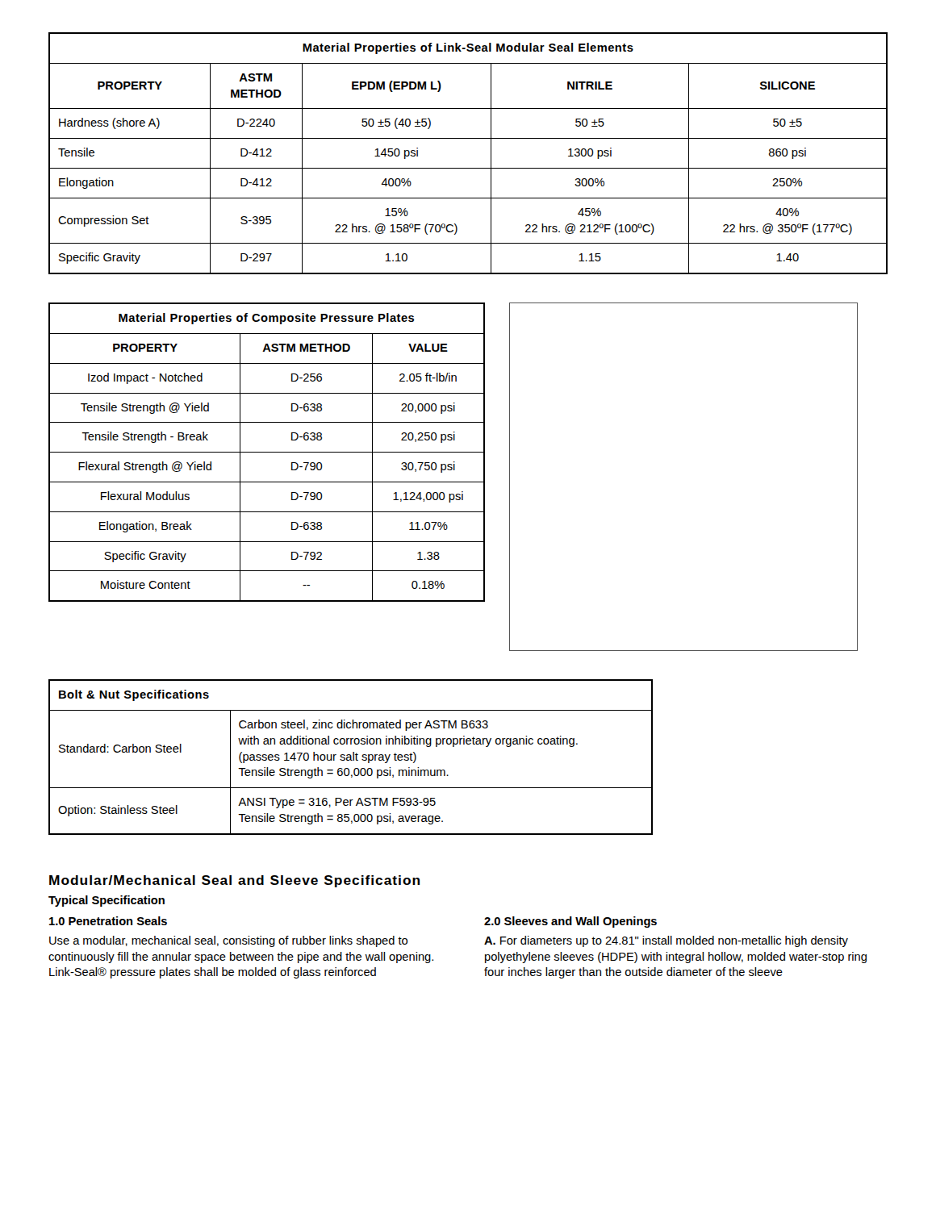| Material Properties of Link-Seal Modular Seal Elements |
| PROPERTY | ASTM METHOD | EPDM (EPDM L) | NITRILE | SILICONE |
| Hardness (shore A) | D-2240 | 50 ±5 (40 ±5) | 50 ±5 | 50 ±5 |
| Tensile | D-412 | 1450 psi | 1300 psi | 860 psi |
| Elongation | D-412 | 400% | 300% | 250% |
| Compression Set | S-395 | 15% 22 hrs. @ 158ºF (70ºC) | 45% 22 hrs. @ 212ºF (100ºC) | 40% 22 hrs. @ 350ºF (177ºC) |
| Specific Gravity | D-297 | 1.10 | 1.15 | 1.40 |
| / Material Properties of Composite Pressure Plates / / PROPERTY / ASTM METHOD / VALUE / / Izod Impact - Notched / D-256 / 2.05 ft-lb/in / / Tensile Strength @ Yield / D-638 / 20,000 psi / / Tensile Strength - Break / D-638 / 20,250 psi / / Flexural Strength @ Yield / D-790 / 30,750 psi / / Flexural Modulus / D-790 / 1,124,000 psi / / Elongation, Break / D-638 / 11.07% / / Specific Gravity / D-792 / 1.38 / / Moisture Content / -- / 0.18% / | |
| Bolt & Nut Specifications |
| Standard: Carbon Steel | Carbon steel, zinc dichromated per ASTM B633 with an additional corrosion inhibiting proprietary organic coating. (passes 1470 hour salt spray test) Tensile Strength = 60,000 psi, minimum. |
| Option: Stainless Steel | ANSI Type = 316, Per ASTM F593-95 Tensile Strength = 85,000 psi, average. |
Modular/Mechanical Seal and Sleeve Specification
Typical Specification
1.0 Penetration Seals
Use a modular, mechanical seal, consisting of rubber links shaped to continuously fill the annular space between the pipe and the wall opening. Link-Seal® pressure plates shall be molded of glass reinforced
2.0 Sleeves and Wall Openings
A. For diameters up to 24.81" install molded non-metallic high density polyethylene sleeves (HDPE) with integral hollow, molded water-stop ring four inches larger than the outside diameter of the sleeve